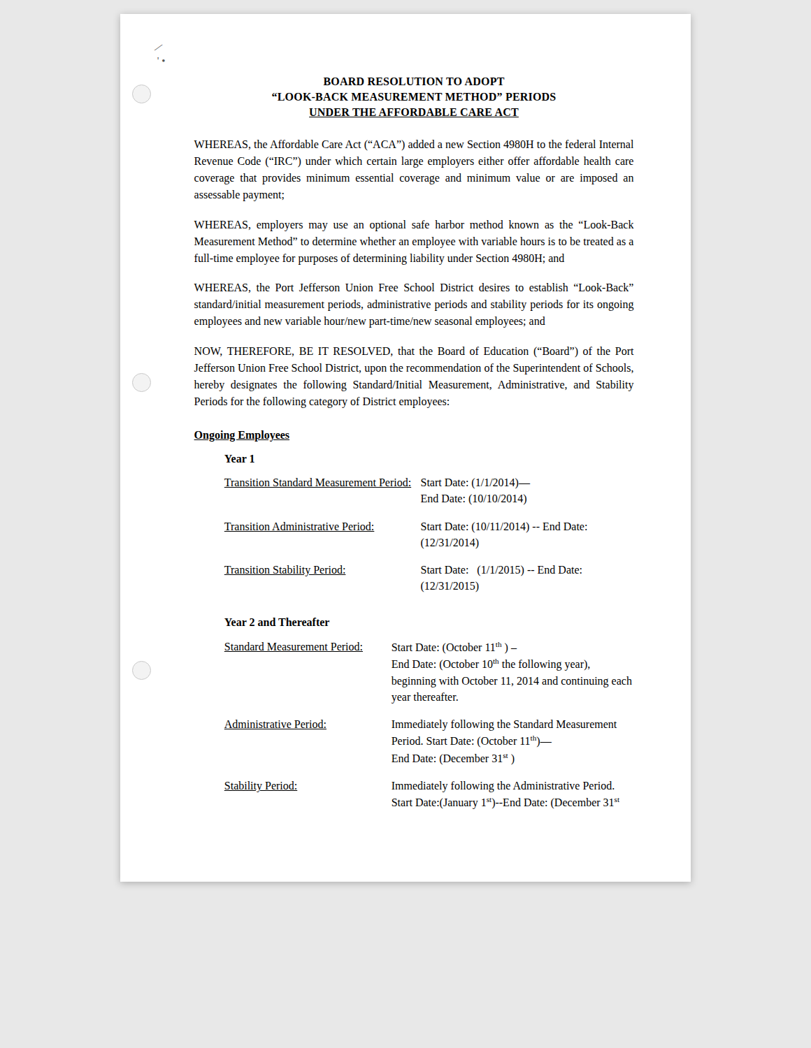⁄ ' •
BOARD RESOLUTION TO ADOPT
“LOOK-BACK MEASUREMENT METHOD” PERIODS
UNDER THE AFFORDABLE CARE ACT
WHEREAS, the Affordable Care Act (“ACA”) added a new Section 4980H to the federal Internal Revenue Code (“IRC”) under which certain large employers either offer affordable health care coverage that provides minimum essential coverage and minimum value or are imposed an assessable payment;
WHEREAS, employers may use an optional safe harbor method known as the “Look-Back Measurement Method” to determine whether an employee with variable hours is to be treated as a full-time employee for purposes of determining liability under Section 4980H; and
WHEREAS, the Port Jefferson Union Free School District desires to establish “Look-Back” standard/initial measurement periods, administrative periods and stability periods for its ongoing employees and new variable hour/new part-time/new seasonal employees; and
NOW, THEREFORE, BE IT RESOLVED, that the Board of Education (“Board”) of the Port Jefferson Union Free School District, upon the recommendation of the Superintendent of Schools, hereby designates the following Standard/Initial Measurement, Administrative, and Stability Periods for the following category of District employees:
Ongoing Employees
Year 1
| Transition Standard Measurement Period: | Start Date: (1/1/2014)— End Date: (10/10/2014) |
| Transition Administrative Period: | Start Date: (10/11/2014) -- End Date: (12/31/2014) |
| Transition Stability Period: | Start Date: (1/1/2015) -- End Date: (12/31/2015) |
Year 2 and Thereafter
| Standard Measurement Period: | Start Date: (October 11 th ) – End Date: (October 10 th the following year), beginning with October 11, 2014 and continuing each year thereafter. |
| Administrative Period: | Immediately following the Standard Measurement Period. Start Date: (October 11 th )— End Date: (December 31 st ) |
| Stability Period: | Immediately following the Administrative Period. Start Date:(January 1 st )--End Date: (December 31 st |